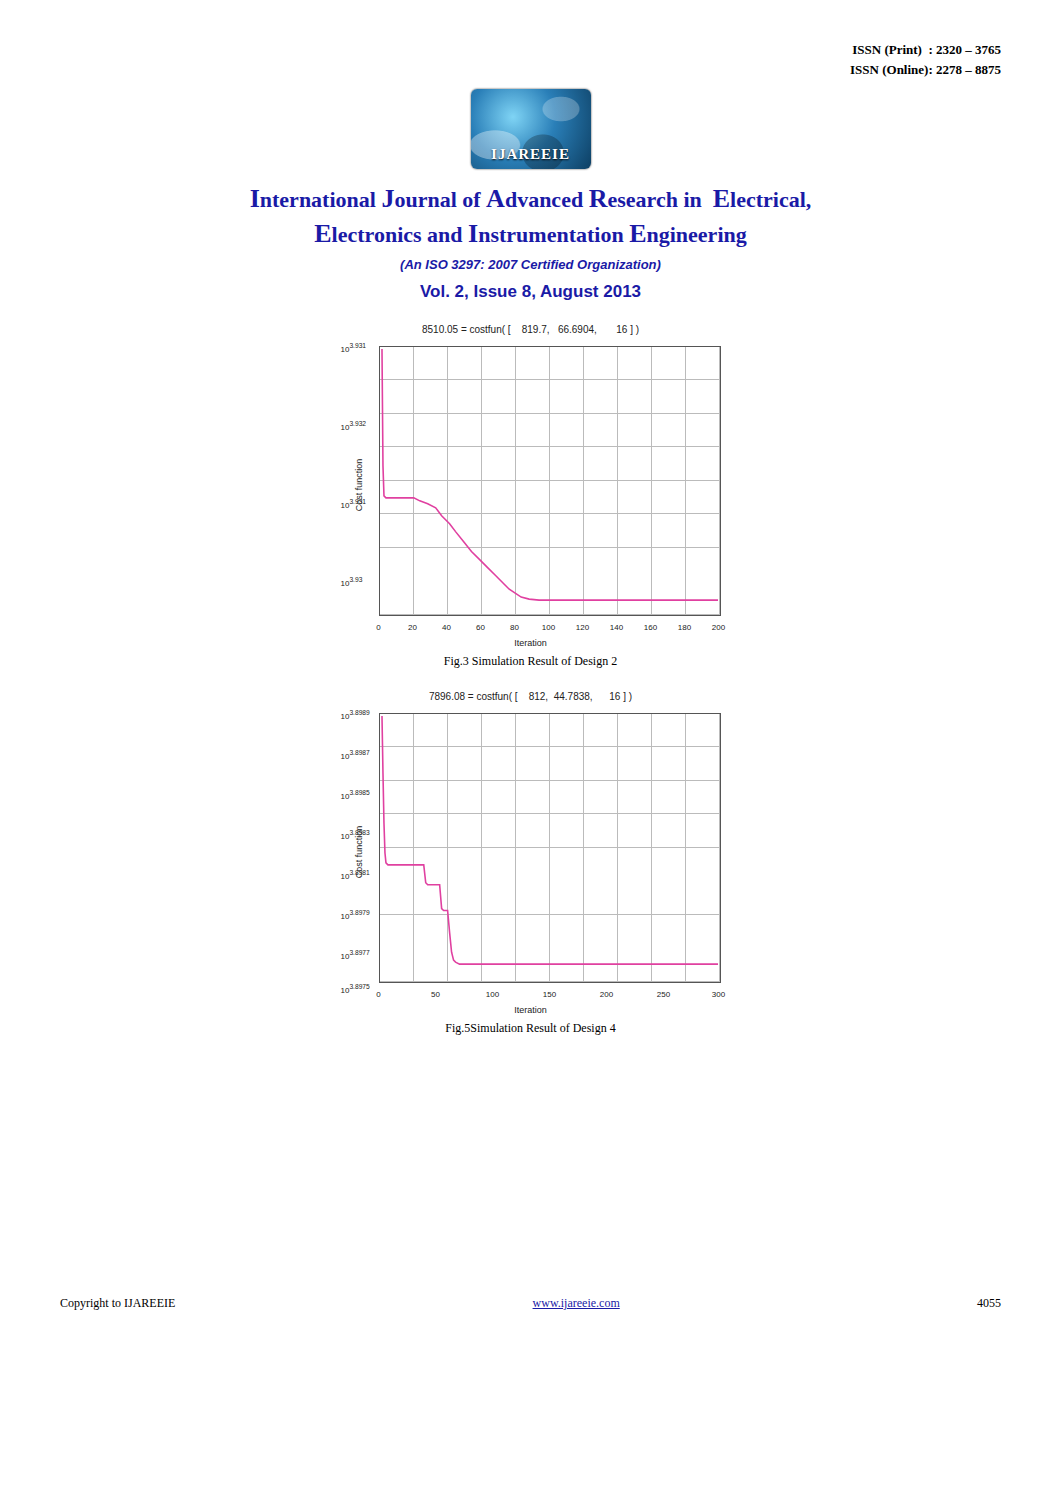ISSN (Print) : 2320 – 3765
ISSN (Online): 2278 – 8875
IJAREEIE
International Journal of Advanced Research in Electrical,
Electronics and Instrumentation Engineering
(An ISO 3297: 2007 Certified Organization)
Vol. 2, Issue 8, August 2013
8510.05 = costfun( [ 819.7, 66.6904, 16 ] )
Cost function
Iteration
103.931
103.932
103.931
103.93
0
20
40
60
80
100
120
140
160
180
200
Fig.3 Simulation Result of Design 2
7896.08 = costfun( [ 812, 44.7838, 16 ] )
Cost function
Iteration
103.8989
103.8987
103.8985
103.8983
103.8981
103.8979
103.8977
103.8975
0
50
100
150
200
250
300
Fig.5Simulation Result of Design 4
Copyright to IJAREEIE www.ijareeie.com 4055